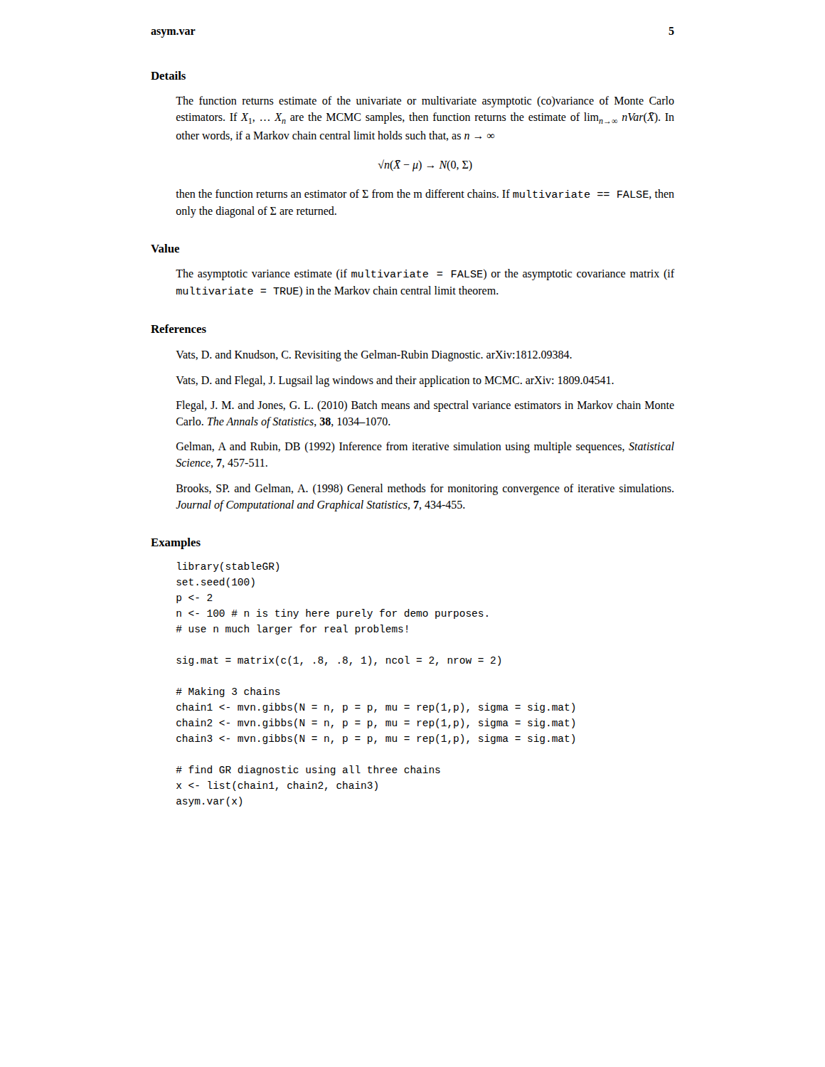asym.var 5
Details
The function returns estimate of the univariate or multivariate asymptotic (co)variance of Monte Carlo estimators. If X1, … Xn are the MCMC samples, then function returns the estimate of limn→∞ nVar(X̄). In other words, if a Markov chain central limit holds such that, as n → ∞
√n(X̄ − μ) → N(0, Σ)
then the function returns an estimator of Σ from the m different chains. If multivariate == FALSE, then only the diagonal of Σ are returned.
Value
The asymptotic variance estimate (if multivariate = FALSE) or the asymptotic covariance matrix (if multivariate = TRUE) in the Markov chain central limit theorem.
References
Vats, D. and Knudson, C. Revisiting the Gelman-Rubin Diagnostic. arXiv:1812.09384.
Vats, D. and Flegal, J. Lugsail lag windows and their application to MCMC. arXiv: 1809.04541.
Flegal, J. M. and Jones, G. L. (2010) Batch means and spectral variance estimators in Markov chain Monte Carlo. The Annals of Statistics, 38, 1034–1070.
Gelman, A and Rubin, DB (1992) Inference from iterative simulation using multiple sequences, Statistical Science, 7, 457-511.
Brooks, SP. and Gelman, A. (1998) General methods for monitoring convergence of iterative simulations. Journal of Computational and Graphical Statistics, 7, 434-455.
Examples
library(stableGR)
set.seed(100)
p <- 2
n <- 100 # n is tiny here purely for demo purposes.
# use n much larger for real problems!

sig.mat = matrix(c(1, .8, .8, 1), ncol = 2, nrow = 2)

# Making 3 chains
chain1 <- mvn.gibbs(N = n, p = p, mu = rep(1,p), sigma = sig.mat)
chain2 <- mvn.gibbs(N = n, p = p, mu = rep(1,p), sigma = sig.mat)
chain3 <- mvn.gibbs(N = n, p = p, mu = rep(1,p), sigma = sig.mat)

# find GR diagnostic using all three chains
x <- list(chain1, chain2, chain3)
asym.var(x)